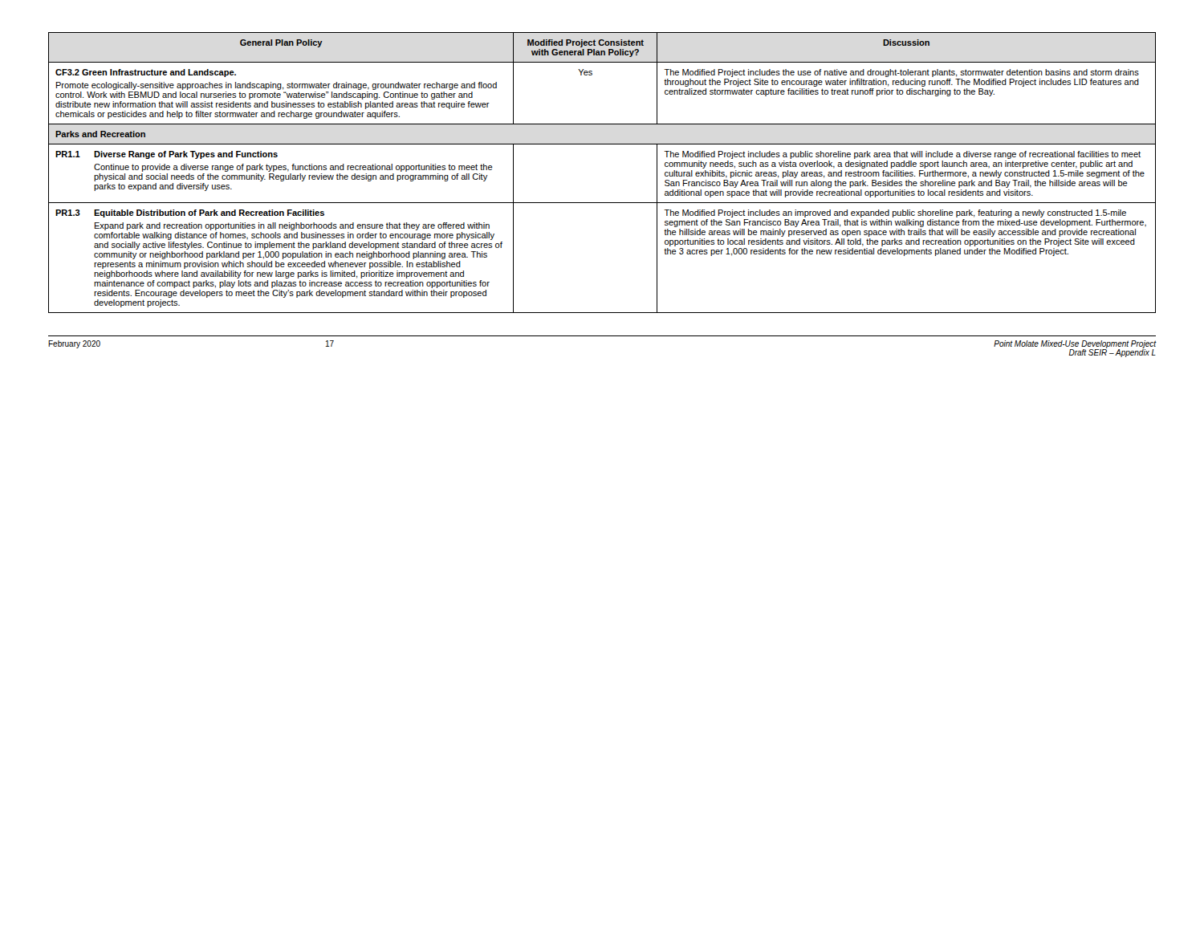| General Plan Policy | Modified Project Consistent with General Plan Policy? | Discussion |
| --- | --- | --- |
| CF3.2 Green Infrastructure and Landscape. Promote ecologically-sensitive approaches in landscaping, stormwater drainage, groundwater recharge and flood control. Work with EBMUD and local nurseries to promote “waterwise” landscaping. Continue to gather and distribute new information that will assist residents and businesses to establish planted areas that require fewer chemicals or pesticides and help to filter stormwater and recharge groundwater aquifers. | Yes | The Modified Project includes the use of native and drought-tolerant plants, stormwater detention basins and storm drains throughout the Project Site to encourage water infiltration, reducing runoff. The Modified Project includes LID features and centralized stormwater capture facilities to treat runoff prior to discharging to the Bay. |
| Parks and Recreation |
| PR1.1 Diverse Range of Park Types and Functions Continue to provide a diverse range of park types, functions and recreational opportunities to meet the physical and social needs of the community. Regularly review the design and programming of all City parks to expand and diversify uses. | | The Modified Project includes a public shoreline park area that will include a diverse range of recreational facilities to meet community needs, such as a vista overlook, a designated paddle sport launch area, an interpretive center, public art and cultural exhibits, picnic areas, play areas, and restroom facilities. Furthermore, a newly constructed 1.5-mile segment of the San Francisco Bay Area Trail will run along the park. Besides the shoreline park and Bay Trail, the hillside areas will be additional open space that will provide recreational opportunities to local residents and visitors. |
| PR1.3 Equitable Distribution of Park and Recreation Facilities Expand park and recreation opportunities in all neighborhoods and ensure that they are offered within comfortable walking distance of homes, schools and businesses in order to encourage more physically and socially active lifestyles. Continue to implement the parkland development standard of three acres of community or neighborhood parkland per 1,000 population in each neighborhood planning area. This represents a minimum provision which should be exceeded whenever possible. In established neighborhoods where land availability for new large parks is limited, prioritize improvement and maintenance of compact parks, play lots and plazas to increase access to recreation opportunities for residents. Encourage developers to meet the City’s park development standard within their proposed development projects. | | The Modified Project includes an improved and expanded public shoreline park, featuring a newly constructed 1.5-mile segment of the San Francisco Bay Area Trail, that is within walking distance from the mixed-use development. Furthermore, the hillside areas will be mainly preserved as open space with trails that will be easily accessible and provide recreational opportunities to local residents and visitors. All told, the parks and recreation opportunities on the Project Site will exceed the 3 acres per 1,000 residents for the new residential developments planed under the Modified Project. |
| February 2020 | 17 | Point Molate Mixed-Use Development Project Draft SEIR – Appendix L |